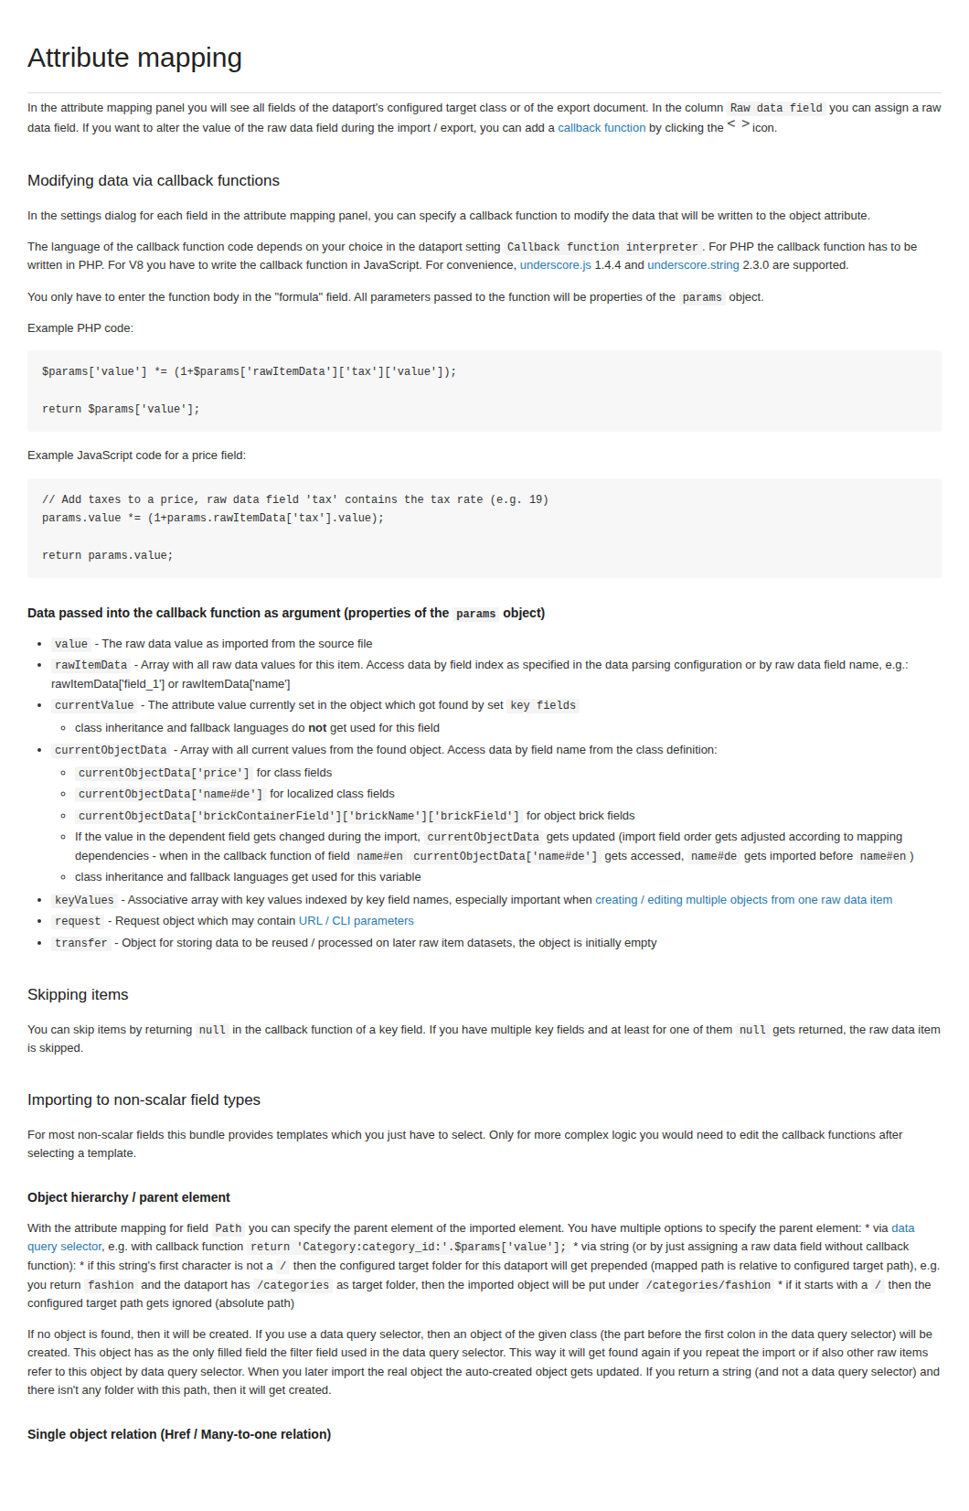Attribute mapping
In the attribute mapping panel you will see all fields of the dataport's configured target class or of the export document. In the column Raw data field you can assign a raw data field. If you want to alter the value of the raw data field during the import / export, you can add a callback function by clicking the < > icon.
Modifying data via callback functions
In the settings dialog for each field in the attribute mapping panel, you can specify a callback function to modify the data that will be written to the object attribute.
The language of the callback function code depends on your choice in the dataport setting Callback function interpreter. For PHP the callback function has to be written in PHP. For V8 you have to write the callback function in JavaScript. For convenience, underscore.js 1.4.4 and underscore.string 2.3.0 are supported.
You only have to enter the function body in the "formula" field. All parameters passed to the function will be properties of the params object.
Example PHP code:
$params['value'] *= (1+$params['rawItemData']['tax']['value']);

return $params['value'];
Example JavaScript code for a price field:
// Add taxes to a price, raw data field 'tax' contains the tax rate (e.g. 19)
params.value *= (1+params.rawItemData['tax'].value);

return params.value;
Data passed into the callback function as argument (properties of the params object)
value - The raw data value as imported from the source file
rawItemData - Array with all raw data values for this item. Access data by field index as specified in the data parsing configuration or by raw data field name, e.g.: rawItemData['field_1'] or rawItemData['name']
currentValue - The attribute value currently set in the object which got found by set key fields
class inheritance and fallback languages do not get used for this field
currentObjectData - Array with all current values from the found object. Access data by field name from the class definition:
currentObjectData['price'] for class fields
currentObjectData['name#de'] for localized class fields
currentObjectData['brickContainerField']['brickName']['brickField'] for object brick fields
If the value in the dependent field gets changed during the import, currentObjectData gets updated (import field order gets adjusted according to mapping dependencies - when in the callback function of field name#en currentObjectData['name#de'] gets accessed, name#de gets imported before name#en)
class inheritance and fallback languages get used for this variable
keyValues - Associative array with key values indexed by key field names, especially important when creating / editing multiple objects from one raw data item
request - Request object which may contain URL / CLI parameters
transfer - Object for storing data to be reused / processed on later raw item datasets, the object is initially empty
Skipping items
You can skip items by returning null in the callback function of a key field. If you have multiple key fields and at least for one of them null gets returned, the raw data item is skipped.
Importing to non-scalar field types
For most non-scalar fields this bundle provides templates which you just have to select. Only for more complex logic you would need to edit the callback functions after selecting a template.
Object hierarchy / parent element
With the attribute mapping for field Path you can specify the parent element of the imported element. You have multiple options to specify the parent element: * via data query selector, e.g. with callback function return 'Category:category_id:'.$params['value']; * via string (or by just assigning a raw data field without callback function): * if this string's first character is not a / then the configured target folder for this dataport will get prepended (mapped path is relative to configured target path), e.g. you return fashion and the dataport has /categories as target folder, then the imported object will be put under /categories/fashion * if it starts with a / then the configured target path gets ignored (absolute path)
If no object is found, then it will be created. If you use a data query selector, then an object of the given class (the part before the first colon in the data query selector) will be created. This object has as the only filled field the filter field used in the data query selector. This way it will get found again if you repeat the import or if also other raw items refer to this object by data query selector. When you later import the real object the auto-created object gets updated. If you return a string (and not a data query selector) and there isn't any folder with this path, then it will get created.
Single object relation (Href / Many-to-one relation)